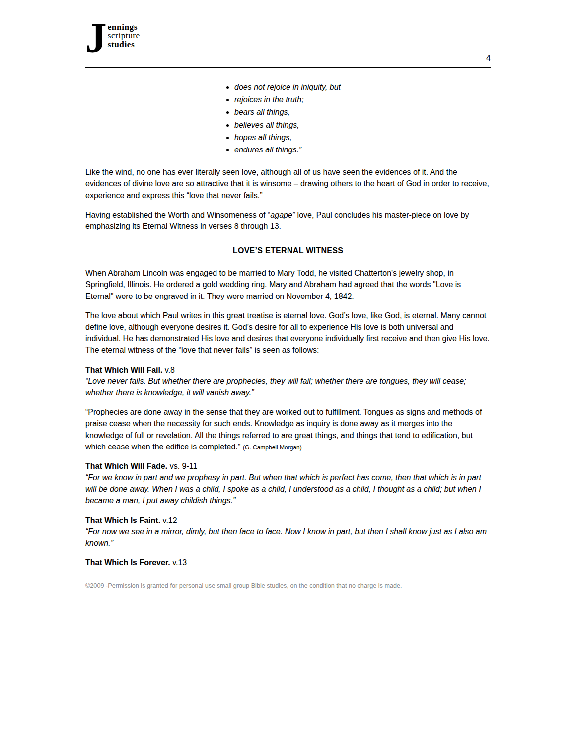J ennings scripture studies
4
does not rejoice in iniquity, but
rejoices in the truth;
bears all things,
believes all things,
hopes all things,
endures all things.”
Like the wind, no one has ever literally seen love, although all of us have seen the evidences of it. And the evidences of divine love are so attractive that it is winsome – drawing others to the heart of God in order to receive, experience and express this “love that never fails.”
Having established the Worth and Winsomeness of “agape” love, Paul concludes his master-piece on love by emphasizing its Eternal Witness in verses 8 through 13.
LOVE’S ETERNAL WITNESS
When Abraham Lincoln was engaged to be married to Mary Todd, he visited Chatterton's jewelry shop, in Springfield, Illinois. He ordered a gold wedding ring. Mary and Abraham had agreed that the words "Love is Eternal" were to be engraved in it. They were married on November 4, 1842.
The love about which Paul writes in this great treatise is eternal love. God’s love, like God, is eternal. Many cannot define love, although everyone desires it. God’s desire for all to experience His love is both universal and individual. He has demonstrated His love and desires that everyone individually first receive and then give His love. The eternal witness of the “love that never fails” is seen as follows:
That Which Will Fail. v.8
“Love never fails. But whether there are prophecies, they will fail; whether there are tongues, they will cease; whether there is knowledge, it will vanish away.”
“Prophecies are done away in the sense that they are worked out to fulfillment. Tongues as signs and methods of praise cease when the necessity for such ends. Knowledge as inquiry is done away as it merges into the knowledge of full or revelation. All the things referred to are great things, and things that tend to edification, but which cease when the edifice is completed." (G. Campbell Morgan)
That Which Will Fade. vs. 9-11
“For we know in part and we prophesy in part. But when that which is perfect has come, then that which is in part will be done away. When I was a child, I spoke as a child, I understood as a child, I thought as a child; but when I became a man, I put away childish things.”
That Which Is Faint. v.12
“For now we see in a mirror, dimly, but then face to face. Now I know in part, but then I shall know just as I also am known.”
That Which Is Forever. v.13
©2009 -Permission is granted for personal use small group Bible studies, on the condition that no charge is made.